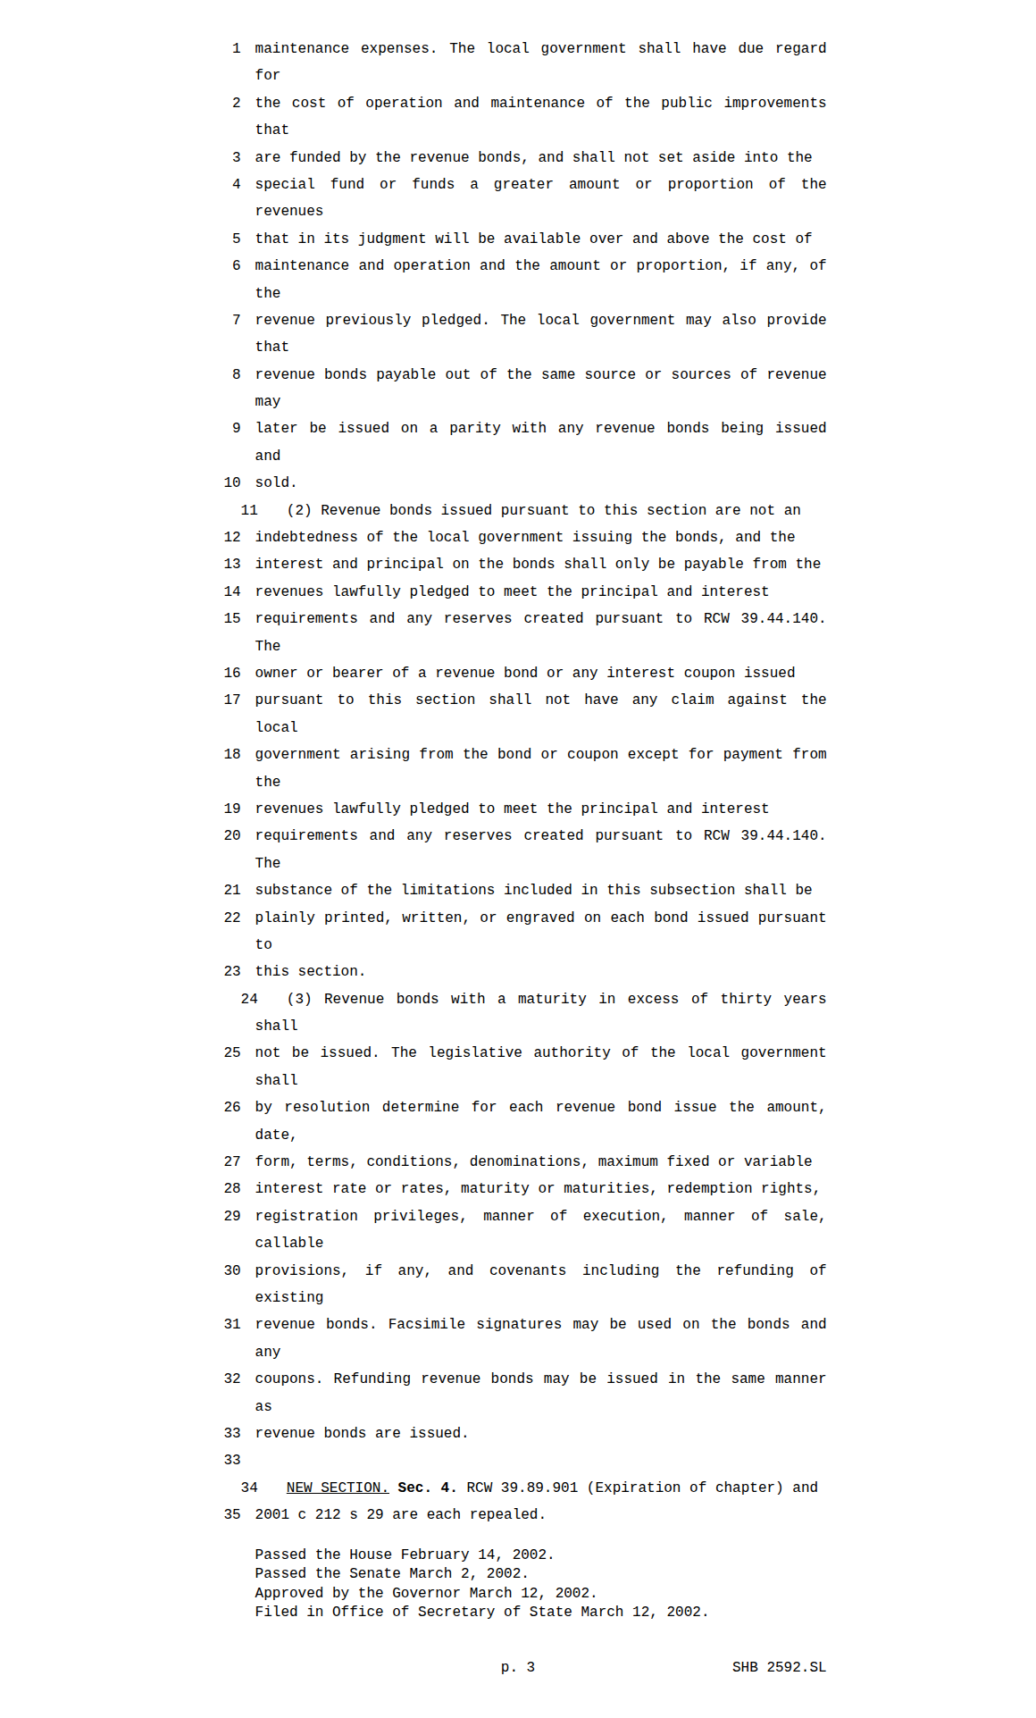maintenance expenses. The local government shall have due regard for
the cost of operation and maintenance of the public improvements that
are funded by the revenue bonds, and shall not set aside into the
special fund or funds a greater amount or proportion of the revenues
that in its judgment will be available over and above the cost of
maintenance and operation and the amount or proportion, if any, of the
revenue previously pledged. The local government may also provide that
revenue bonds payable out of the same source or sources of revenue may
later be issued on a parity with any revenue bonds being issued and
sold.
(2) Revenue bonds issued pursuant to this section are not an
indebtedness of the local government issuing the bonds, and the
interest and principal on the bonds shall only be payable from the
revenues lawfully pledged to meet the principal and interest
requirements and any reserves created pursuant to RCW 39.44.140. The
owner or bearer of a revenue bond or any interest coupon issued
pursuant to this section shall not have any claim against the local
government arising from the bond or coupon except for payment from the
revenues lawfully pledged to meet the principal and interest
requirements and any reserves created pursuant to RCW 39.44.140. The
substance of the limitations included in this subsection shall be
plainly printed, written, or engraved on each bond issued pursuant to
this section.
(3) Revenue bonds with a maturity in excess of thirty years shall
not be issued. The legislative authority of the local government shall
by resolution determine for each revenue bond issue the amount, date,
form, terms, conditions, denominations, maximum fixed or variable
interest rate or rates, maturity or maturities, redemption rights,
registration privileges, manner of execution, manner of sale, callable
provisions, if any, and covenants including the refunding of existing
revenue bonds. Facsimile signatures may be used on the bonds and any
coupons. Refunding revenue bonds may be issued in the same manner as
revenue bonds are issued.
NEW SECTION. Sec. 4. RCW 39.89.901 (Expiration of chapter) and
2001 c 212 s 29 are each repealed.
Passed the House February 14, 2002.
Passed the Senate March 2, 2002.
Approved by the Governor March 12, 2002.
Filed in Office of Secretary of State March 12, 2002.
p. 3 SHB 2592.SL